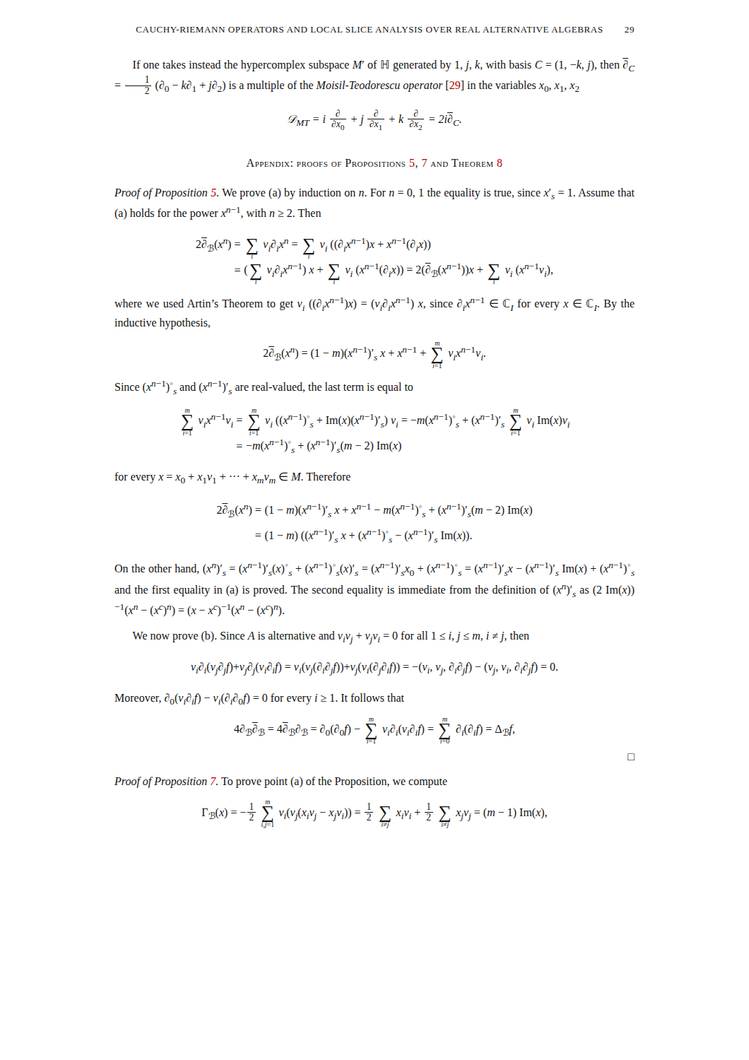CAUCHY-RIEMANN OPERATORS AND LOCAL SLICE ANALYSIS OVER REAL ALTERNATIVE ALGEBRAS 29
If one takes instead the hypercomplex subspace M′ of ℍ generated by 1, j, k, with basis C = (1, −k, j), then ∂C = 12 (∂0 − k∂1 + j∂2) is a multiple of the Moisil-Teodorescu operator [29] in the variables x0, x1, x2
𝒟MT = i ∂∂x0 + j ∂∂x1 + k ∂∂x2 = 2i∂C.
Appendix: proofs of Propositions 5, 7 and Theorem 8
Proof of Proposition 5. We prove (a) by induction on n. For n = 0, 1 the equality is true, since x′s = 1. Assume that (a) holds for the power xn−1, with n ≥ 2. Then
2∂ℬ(xn) =
∑i vi∂ixn = ∑i vi ((∂ixn−1)x + xn−1(∂ix))
=
(∑i vi∂ixn−1) x + ∑i vi (xn−1(∂ix)) = 2(∂ℬ(xn−1))x + ∑i vi (xn−1vi),
where we used Artin’s Theorem to get vi ((∂ixn−1)x) = (vi∂ixn−1) x, since ∂ixn−1 ∈ ℂI for every x ∈ ℂI. By the inductive hypothesis,
2∂ℬ(xn) = (1 − m)(xn−1)′s x + xn−1 + ∑mi=1 vixn−1vi.
Since (xn−1)◦s and (xn−1)′s are real-valued, the last term is equal to
∑mi=1 vixn−1vi =
∑mi=1 vi ((xn−1)◦s + Im(x)(xn−1)′s) vi = −m(xn−1)◦s + (xn−1)′s ∑mi=1 vi Im(x)vi
=
−m(xn−1)◦s + (xn−1)′s(m − 2) Im(x)
for every x = x0 + x1v1 + ··· + xmvm ∈ M. Therefore
2∂ℬ(xn) =
(1 − m)(xn−1)′s x + xn−1 − m(xn−1)◦s + (xn−1)′s(m − 2) Im(x)
=
(1 − m) ((xn−1)′s x + (xn−1)◦s − (xn−1)′s Im(x)).
On the other hand, (xn)′s = (xn−1)′s(x)◦s + (xn−1)◦s(x)′s = (xn−1)′sx0 + (xn−1)◦s = (xn−1)′sx − (xn−1)′s Im(x) + (xn−1)◦s and the first equality in (a) is proved. The second equality is immediate from the definition of (xn)′s as (2 Im(x))−1(xn − (xc)n) = (x − xc)−1(xn − (xc)n).
We now prove (b). Since A is alternative and vivj + vjvi = 0 for all 1 ≤ i, j ≤ m, i ≠ j, then
vi∂i(vj∂jf)+vj∂j(vi∂if) = vi(vj(∂i∂jf))+vj(vi(∂j∂if)) = −(vi, vj, ∂i∂jf) − (vj, vi, ∂i∂jf) = 0.
Moreover, ∂0(vi∂if) − vi(∂i∂0f) = 0 for every i ≥ 1. It follows that
4∂ℬ∂ℬ = 4∂ℬ∂ℬ = ∂0(∂0f) − ∑mi=1 vi∂i(vi∂if) = ∑mi=0 ∂i(∂if) = Δℬf,
□
Proof of Proposition 7. To prove point (a) of the Proposition, we compute
Γℬ(x) = −12 ∑mi,j=1 vi(vj(xivj − xjvi)) = 12 ∑i≠j xivi + 12 ∑i≠j xjvj = (m − 1) Im(x),